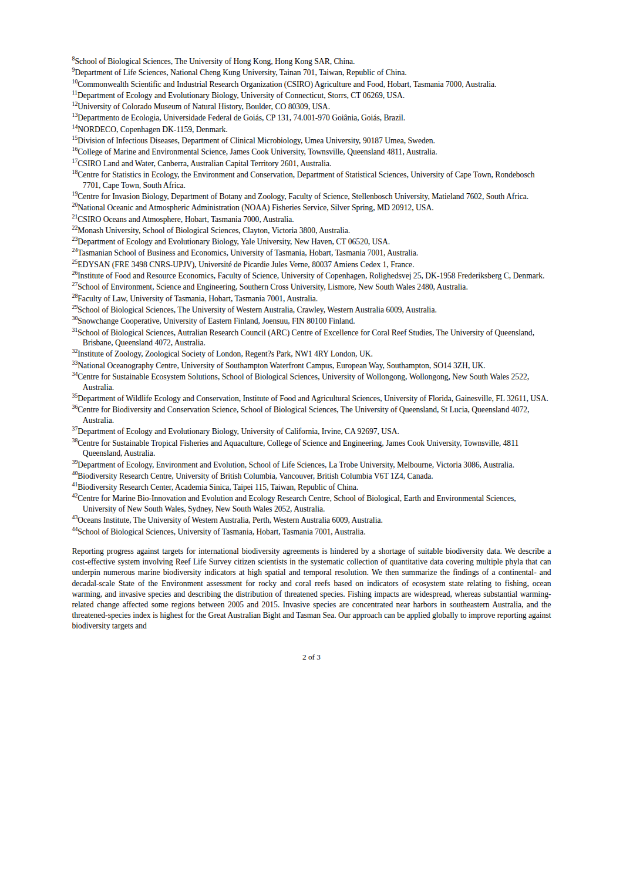8School of Biological Sciences, The University of Hong Kong, Hong Kong SAR, China.
9Department of Life Sciences, National Cheng Kung University, Tainan 701, Taiwan, Republic of China.
10Commonwealth Scientific and Industrial Research Organization (CSIRO) Agriculture and Food, Hobart, Tasmania 7000, Australia.
11Department of Ecology and Evolutionary Biology, University of Connecticut, Storrs, CT 06269, USA.
12University of Colorado Museum of Natural History, Boulder, CO 80309, USA.
13Departmento de Ecologia, Universidade Federal de Goiás, CP 131, 74.001-970 Goiânia, Goiás, Brazil.
14NORDECO, Copenhagen DK-1159, Denmark.
15Division of Infectious Diseases, Department of Clinical Microbiology, Umea University, 90187 Umea, Sweden.
16College of Marine and Environmental Science, James Cook University, Townsville, Queensland 4811, Australia.
17CSIRO Land and Water, Canberra, Australian Capital Territory 2601, Australia.
18Centre for Statistics in Ecology, the Environment and Conservation, Department of Statistical Sciences, University of Cape Town, Rondebosch 7701, Cape Town, South Africa.
19Centre for Invasion Biology, Department of Botany and Zoology, Faculty of Science, Stellenbosch University, Matieland 7602, South Africa.
20National Oceanic and Atmospheric Administration (NOAA) Fisheries Service, Silver Spring, MD 20912, USA.
21CSIRO Oceans and Atmosphere, Hobart, Tasmania 7000, Australia.
22Monash University, School of Biological Sciences, Clayton, Victoria 3800, Australia.
23Department of Ecology and Evolutionary Biology, Yale University, New Haven, CT 06520, USA.
24Tasmanian School of Business and Economics, University of Tasmania, Hobart, Tasmania 7001, Australia.
25EDYSAN (FRE 3498 CNRS-UPJV), Université de Picardie Jules Verne, 80037 Amiens Cedex 1, France.
26Institute of Food and Resource Economics, Faculty of Science, University of Copenhagen, Rolighedsvej 25, DK-1958 Frederiksberg C, Denmark.
27School of Environment, Science and Engineering, Southern Cross University, Lismore, New South Wales 2480, Australia.
28Faculty of Law, University of Tasmania, Hobart, Tasmania 7001, Australia.
29School of Biological Sciences, The University of Western Australia, Crawley, Western Australia 6009, Australia.
30Snowchange Cooperative, University of Eastern Finland, Joensuu, FIN 80100 Finland.
31School of Biological Sciences, Autralian Research Council (ARC) Centre of Excellence for Coral Reef Studies, The University of Queensland, Brisbane, Queensland 4072, Australia.
32Institute of Zoology, Zoological Society of London, Regent?s Park, NW1 4RY London, UK.
33National Oceanography Centre, University of Southampton Waterfront Campus, European Way, Southampton, SO14 3ZH, UK.
34Centre for Sustainable Ecosystem Solutions, School of Biological Sciences, University of Wollongong, Wollongong, New South Wales 2522, Australia.
35Department of Wildlife Ecology and Conservation, Institute of Food and Agricultural Sciences, University of Florida, Gainesville, FL 32611, USA.
36Centre for Biodiversity and Conservation Science, School of Biological Sciences, The University of Queensland, St Lucia, Queensland 4072, Australia.
37Department of Ecology and Evolutionary Biology, University of California, Irvine, CA 92697, USA.
38Centre for Sustainable Tropical Fisheries and Aquaculture, College of Science and Engineering, James Cook University, Townsville, 4811 Queensland, Australia.
39Department of Ecology, Environment and Evolution, School of Life Sciences, La Trobe University, Melbourne, Victoria 3086, Australia.
40Biodiversity Research Centre, University of British Columbia, Vancouver, British Columbia V6T 1Z4, Canada.
41Biodiversity Research Center, Academia Sinica, Taipei 115, Taiwan, Republic of China.
42Centre for Marine Bio-Innovation and Evolution and Ecology Research Centre, School of Biological, Earth and Environmental Sciences, University of New South Wales, Sydney, New South Wales 2052, Australia.
43Oceans Institute, The University of Western Australia, Perth, Western Australia 6009, Australia.
44School of Biological Sciences, University of Tasmania, Hobart, Tasmania 7001, Australia.
Reporting progress against targets for international biodiversity agreements is hindered by a shortage of suitable biodiversity data. We describe a cost-effective system involving Reef Life Survey citizen scientists in the systematic collection of quantitative data covering multiple phyla that can underpin numerous marine biodiversity indicators at high spatial and temporal resolution. We then summarize the findings of a continental- and decadal-scale State of the Environment assessment for rocky and coral reefs based on indicators of ecosystem state relating to fishing, ocean warming, and invasive species and describing the distribution of threatened species. Fishing impacts are widespread, whereas substantial warming-related change affected some regions between 2005 and 2015. Invasive species are concentrated near harbors in southeastern Australia, and the threatened-species index is highest for the Great Australian Bight and Tasman Sea. Our approach can be applied globally to improve reporting against biodiversity targets and
2 of 3